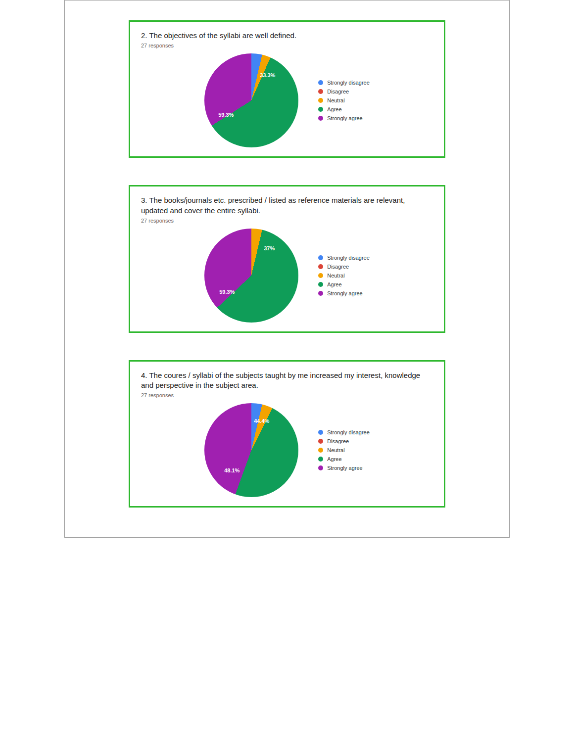2. The objectives of the syllabi are well defined.
27 responses
33.3% 59.3%
Strongly disagree
Disagree
Neutral
Agree
Strongly agree
3. The books/journals etc. prescribed / listed as reference materials are relevant, updated and cover the entire syllabi.
27 responses
37% 59.3%
Strongly disagree
Disagree
Neutral
Agree
Strongly agree
4. The coures / syllabi of the subjects taught by me increased my interest, knowledge and perspective in the subject area.
27 responses
44.4% 48.1%
Strongly disagree
Disagree
Neutral
Agree
Strongly agree